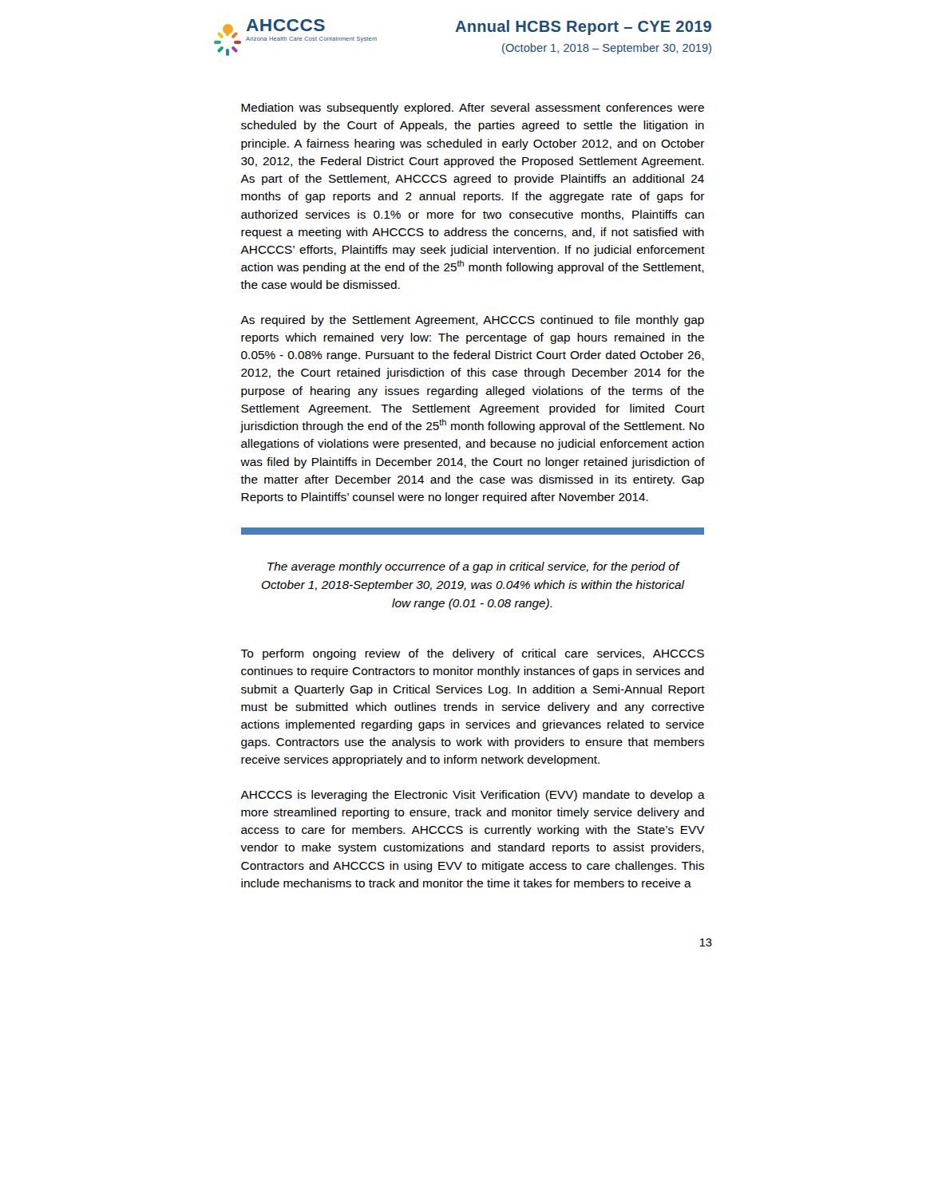AHCCCS
Arizona Health Care Cost Containment System
Annual HCBS Report – CYE 2019
(October 1, 2018 – September 30, 2019)
Mediation was subsequently explored. After several assessment conferences were scheduled by the Court of Appeals, the parties agreed to settle the litigation in principle. A fairness hearing was scheduled in early October 2012, and on October 30, 2012, the Federal District Court approved the Proposed Settlement Agreement. As part of the Settlement, AHCCCS agreed to provide Plaintiffs an additional 24 months of gap reports and 2 annual reports. If the aggregate rate of gaps for authorized services is 0.1% or more for two consecutive months, Plaintiffs can request a meeting with AHCCCS to address the concerns, and, if not satisfied with AHCCCS’ efforts, Plaintiffs may seek judicial intervention. If no judicial enforcement action was pending at the end of the 25th month following approval of the Settlement, the case would be dismissed.
As required by the Settlement Agreement, AHCCCS continued to file monthly gap reports which remained very low: The percentage of gap hours remained in the 0.05% - 0.08% range. Pursuant to the federal District Court Order dated October 26, 2012, the Court retained jurisdiction of this case through December 2014 for the purpose of hearing any issues regarding alleged violations of the terms of the Settlement Agreement. The Settlement Agreement provided for limited Court jurisdiction through the end of the 25th month following approval of the Settlement. No allegations of violations were presented, and because no judicial enforcement action was filed by Plaintiffs in December 2014, the Court no longer retained jurisdiction of the matter after December 2014 and the case was dismissed in its entirety. Gap Reports to Plaintiffs’ counsel were no longer required after November 2014.
The average monthly occurrence of a gap in critical service, for the period of October 1, 2018-September 30, 2019, was 0.04% which is within the historical low range (0.01 - 0.08 range).
To perform ongoing review of the delivery of critical care services, AHCCCS continues to require Contractors to monitor monthly instances of gaps in services and submit a Quarterly Gap in Critical Services Log. In addition a Semi-Annual Report must be submitted which outlines trends in service delivery and any corrective actions implemented regarding gaps in services and grievances related to service gaps. Contractors use the analysis to work with providers to ensure that members receive services appropriately and to inform network development.
AHCCCS is leveraging the Electronic Visit Verification (EVV) mandate to develop a more streamlined reporting to ensure, track and monitor timely service delivery and access to care for members. AHCCCS is currently working with the State’s EVV vendor to make system customizations and standard reports to assist providers, Contractors and AHCCCS in using EVV to mitigate access to care challenges. This include mechanisms to track and monitor the time it takes for members to receive a
13